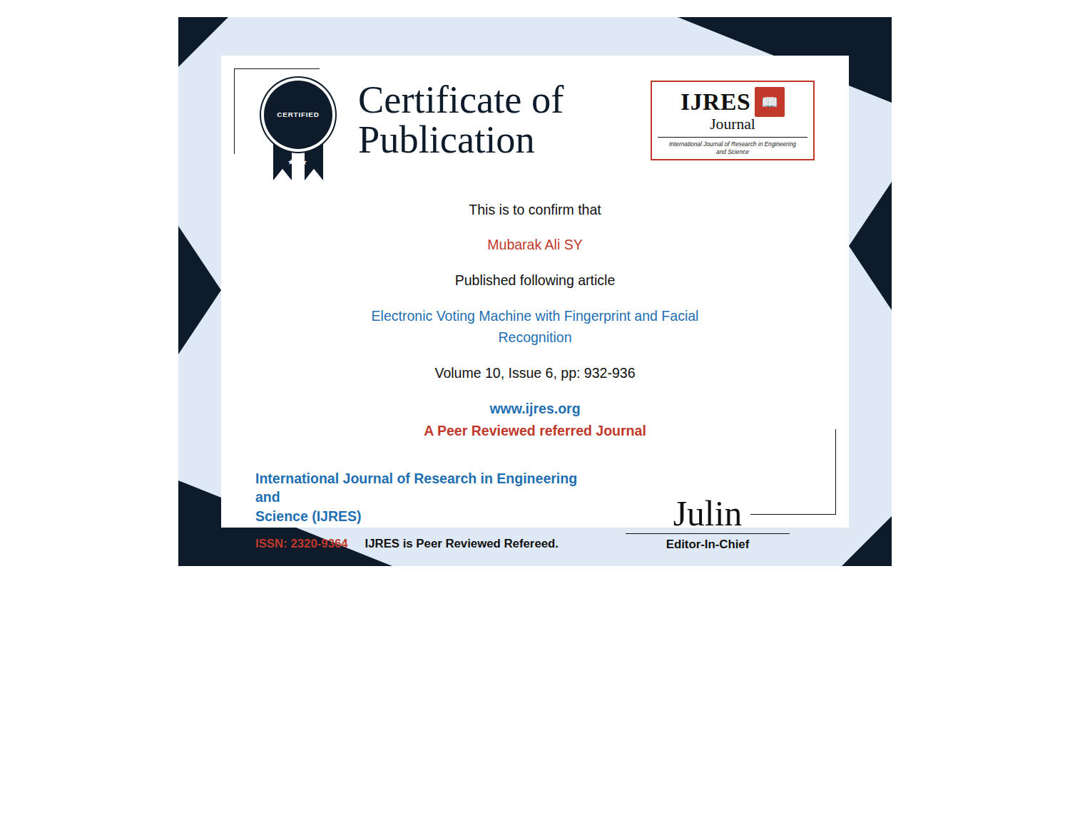Certified
★ ★ ★
Certificate ofPublication
IJRES 📖
Journal
International Journal of Research in Engineering
and Science
This is to confirm that
Mubarak Ali SY
Published following article
Electronic Voting Machine with Fingerprint and Facial
Recognition
Volume 10, Issue 6, pp: 932-936
www.ijres.org
A Peer Reviewed referred Journal
International Journal of Research in Engineering and
Science (IJRES)
ISSN: 2320-9364 IJRES is Peer Reviewed Refereed.
Julin
Editor-In-Chief